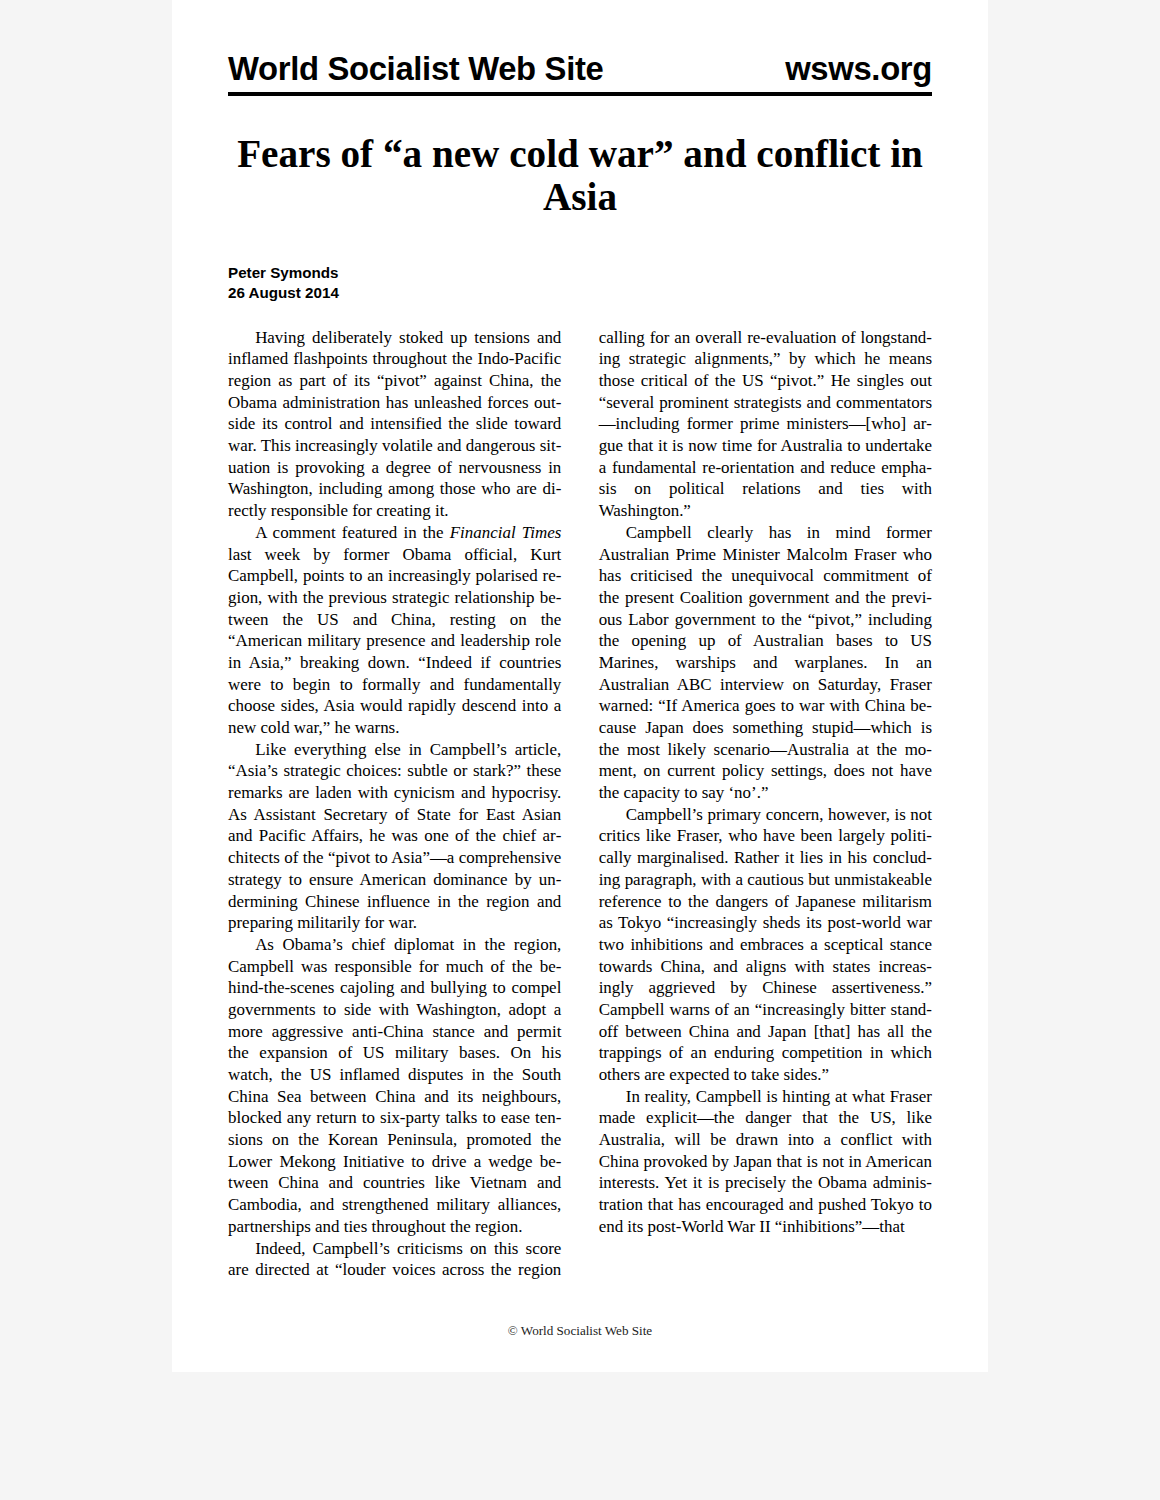World Socialist Web Site
wsws.org
Fears of “a new cold war” and conflict in Asia
Peter Symonds 26 August 2014
Having deliberately stoked up tensions and inflamed flashpoints throughout the Indo-Pacific region as part of its “pivot” against China, the Obama administration has unleashed forces outside its control and intensified the slide toward war. This increasingly volatile and dangerous situation is provoking a degree of nervousness in Washington, including among those who are directly responsible for creating it.
A comment featured in the Financial Times last week by former Obama official, Kurt Campbell, points to an increasingly polarised region, with the previous strategic relationship between the US and China, resting on the “American military presence and leadership role in Asia,” breaking down. “Indeed if countries were to begin to formally and fundamentally choose sides, Asia would rapidly descend into a new cold war,” he warns.
Like everything else in Campbell’s article, “Asia’s strategic choices: subtle or stark?” these remarks are laden with cynicism and hypocrisy. As Assistant Secretary of State for East Asian and Pacific Affairs, he was one of the chief architects of the “pivot to Asia”—a comprehensive strategy to ensure American dominance by undermining Chinese influence in the region and preparing militarily for war.
As Obama’s chief diplomat in the region, Campbell was responsible for much of the behind-the-scenes cajoling and bullying to compel governments to side with Washington, adopt a more aggressive anti-China stance and permit the expansion of US military bases. On his watch, the US inflamed disputes in the South China Sea between China and its neighbours, blocked any return to six-party talks to ease tensions on the Korean Peninsula, promoted the Lower Mekong Initiative to drive a wedge between China and countries like Vietnam and Cambodia, and strengthened military alliances, partnerships and ties throughout the region.
Indeed, Campbell’s criticisms on this score are directed at “louder voices across the region calling for an overall re-evaluation of longstanding strategic alignments,” by which he means those critical of the US “pivot.” He singles out “several prominent strategists and commentators—including former prime ministers—[who] argue that it is now time for Australia to undertake a fundamental re-orientation and reduce emphasis on political relations and ties with Washington.”
Campbell clearly has in mind former Australian Prime Minister Malcolm Fraser who has criticised the unequivocal commitment of the present Coalition government and the previous Labor government to the “pivot,” including the opening up of Australian bases to US Marines, warships and warplanes. In an Australian ABC interview on Saturday, Fraser warned: “If America goes to war with China because Japan does something stupid—which is the most likely scenario—Australia at the moment, on current policy settings, does not have the capacity to say ‘no’.”
Campbell’s primary concern, however, is not critics like Fraser, who have been largely politically marginalised. Rather it lies in his concluding paragraph, with a cautious but unmistakeable reference to the dangers of Japanese militarism as Tokyo “increasingly sheds its post-world war two inhibitions and embraces a sceptical stance towards China, and aligns with states increasingly aggrieved by Chinese assertiveness.” Campbell warns of an “increasingly bitter standoff between China and Japan [that] has all the trappings of an enduring competition in which others are expected to take sides.”
In reality, Campbell is hinting at what Fraser made explicit—the danger that the US, like Australia, will be drawn into a conflict with China provoked by Japan that is not in American interests. Yet it is precisely the Obama administration that has encouraged and pushed Tokyo to end its post-World War II “inhibitions”—that
© World Socialist Web Site